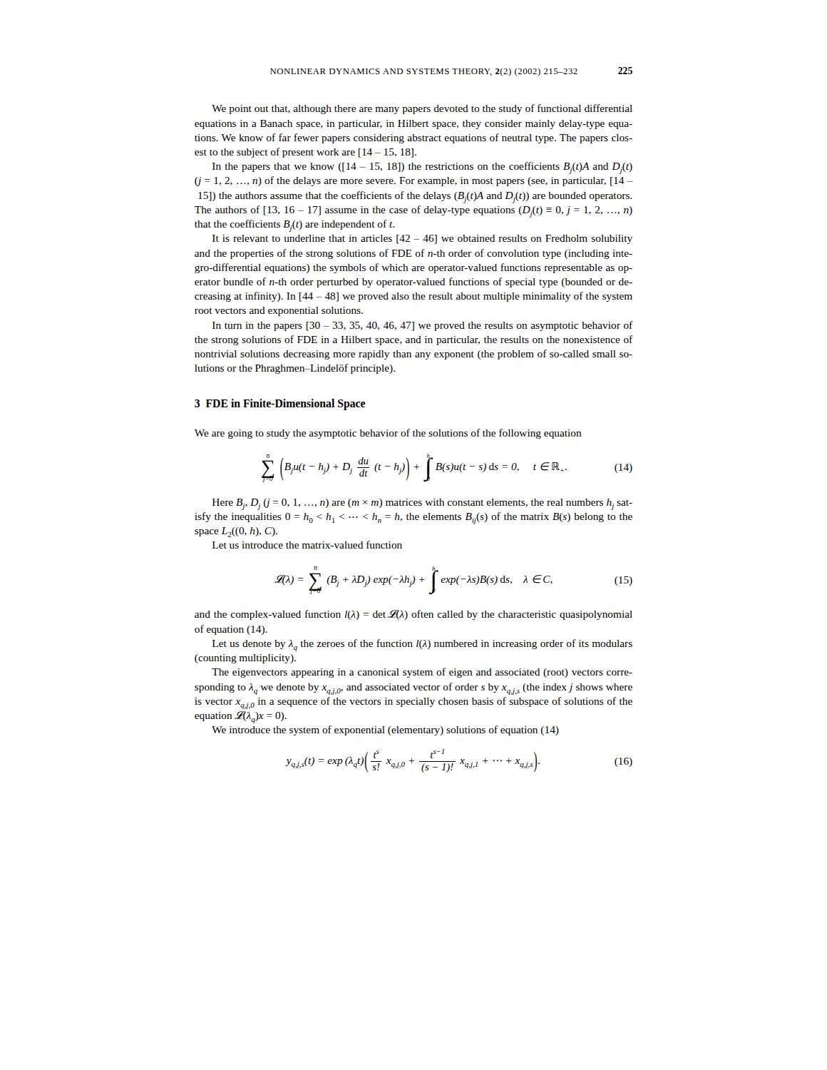Nonlinear Dynamics and Systems Theory, 2(2) (2002) 215–232 225
We point out that, although there are many papers devoted to the study of functional differential equations in a Banach space, in particular, in Hilbert space, they consider mainly delay-type equations. We know of far fewer papers considering abstract equations of neutral type. The papers closest to the subject of present work are [14 – 15, 18].
In the papers that we know ([14 – 15, 18]) the restrictions on the coefficients Bj(t)A and Dj(t) (j = 1, 2, …, n) of the delays are more severe. For example, in most papers (see, in particular, [14 – 15]) the authors assume that the coefficients of the delays (Bj(t)A and Dj(t)) are bounded operators. The authors of [13, 16 – 17] assume in the case of delay-type equations (Dj(t) ≡ 0, j = 1, 2, …, n) that the coefficients Bj(t) are independent of t.
It is relevant to underline that in articles [42 – 46] we obtained results on Fredholm solubility and the properties of the strong solutions of FDE of n-th order of convolution type (including integro-differential equations) the symbols of which are operator-valued functions representable as operator bundle of n-th order perturbed by operator-valued functions of special type (bounded or decreasing at infinity). In [44 – 48] we proved also the result about multiple minimality of the system root vectors and exponential solutions.
In turn in the papers [30 – 33, 35, 40, 46, 47] we proved the results on asymptotic behavior of the strong solutions of FDE in a Hilbert space, and in particular, the results on the nonexistence of nontrivial solutions decreasing more rapidly than any exponent (the problem of so-called small solutions or the Phraghmen–Lindelöf principle).
3 FDE in Finite-Dimensional Space
We are going to study the asymptotic behavior of the solutions of the following equation
n∑j=0 (Bju(t − hj) + Dj du dt (t − hj)) + h∫0 B(s)u(t − s) ds = 0, t ∈ ℝ+.
(14)
Here Bj, Dj (j = 0, 1, …, n) are (m × m) matrices with constant elements, the real numbers hj satisfy the inequalities 0 = h0 < h1 < ⋯ < hn = h, the elements Bij(s) of the matrix B(s) belong to the space L2((0, h), C).
Let us introduce the matrix-valued function
𝓛(λ) = n∑j=0 (Bj + λDj) exp(−λhj) + h∫0 exp(−λs)B(s) ds, λ ∈ C,
(15)
and the complex-valued function l(λ) = det 𝓛(λ) often called by the characteristic quasipolynomial of equation (14).
Let us denote by λq the zeroes of the function l(λ) numbered in increasing order of its modulars (counting multiplicity).
The eigenvectors appearing in a canonical system of eigen and associated (root) vectors corresponding to λq we denote by xq,j,0, and associated vector of order s by xq,j,s (the index j shows where is vector xq,j,0 in a sequence of the vectors in specially chosen basis of subspace of solutions of the equation 𝓛(λq)x = 0).
We introduce the system of exponential (elementary) solutions of equation (14)
yq,j,s(t) = exp (λqt)(ts s! xq,j,0 + ts−1(s − 1)! xq,j,1 + ⋯ + xq,j,s).
(16)